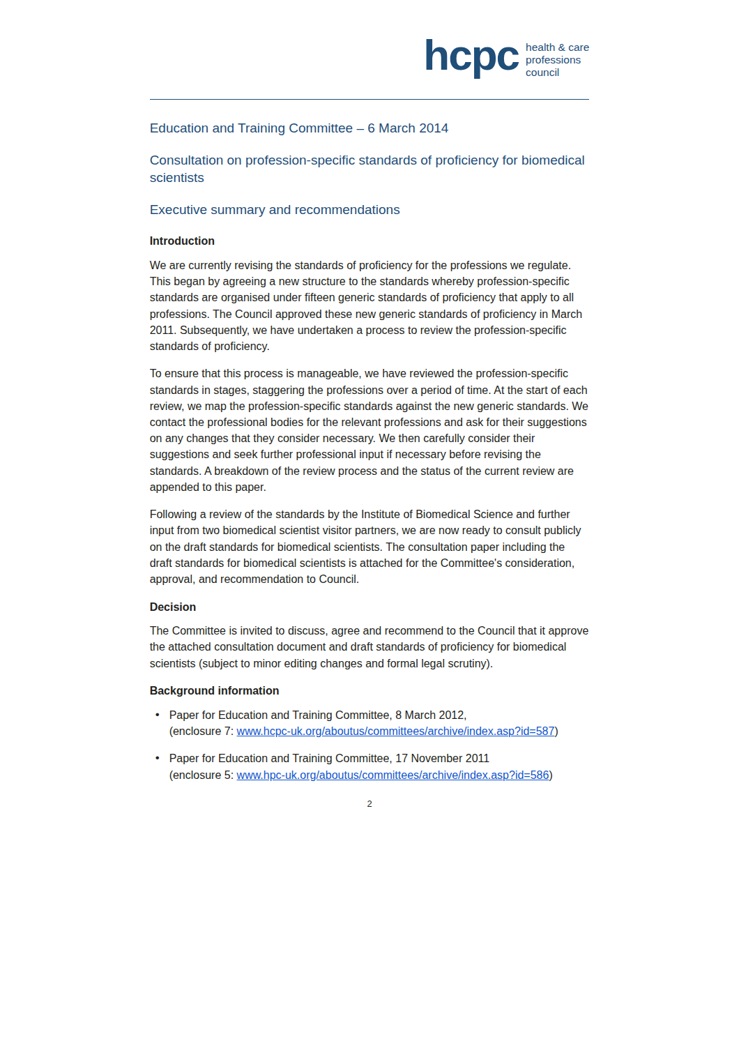hcpc
health & care
professions
council
Education and Training Committee – 6 March 2014
Consultation on profession-specific standards of proficiency for biomedical scientists
Executive summary and recommendations
Introduction
We are currently revising the standards of proficiency for the professions we regulate. This began by agreeing a new structure to the standards whereby profession-specific standards are organised under fifteen generic standards of proficiency that apply to all professions. The Council approved these new generic standards of proficiency in March 2011. Subsequently, we have undertaken a process to review the profession-specific standards of proficiency.
To ensure that this process is manageable, we have reviewed the profession-specific standards in stages, staggering the professions over a period of time. At the start of each review, we map the profession-specific standards against the new generic standards. We contact the professional bodies for the relevant professions and ask for their suggestions on any changes that they consider necessary. We then carefully consider their suggestions and seek further professional input if necessary before revising the standards. A breakdown of the review process and the status of the current review are appended to this paper.
Following a review of the standards by the Institute of Biomedical Science and further input from two biomedical scientist visitor partners, we are now ready to consult publicly on the draft standards for biomedical scientists. The consultation paper including the draft standards for biomedical scientists is attached for the Committee's consideration, approval, and recommendation to Council.
Decision
The Committee is invited to discuss, agree and recommend to the Council that it approve the attached consultation document and draft standards of proficiency for biomedical scientists (subject to minor editing changes and formal legal scrutiny).
Background information
Paper for Education and Training Committee, 8 March 2012,
(enclosure 7: www.hcpc-uk.org/aboutus/committees/archive/index.asp?id=587)
Paper for Education and Training Committee, 17 November 2011
(enclosure 5: www.hpc-uk.org/aboutus/committees/archive/index.asp?id=586)
2